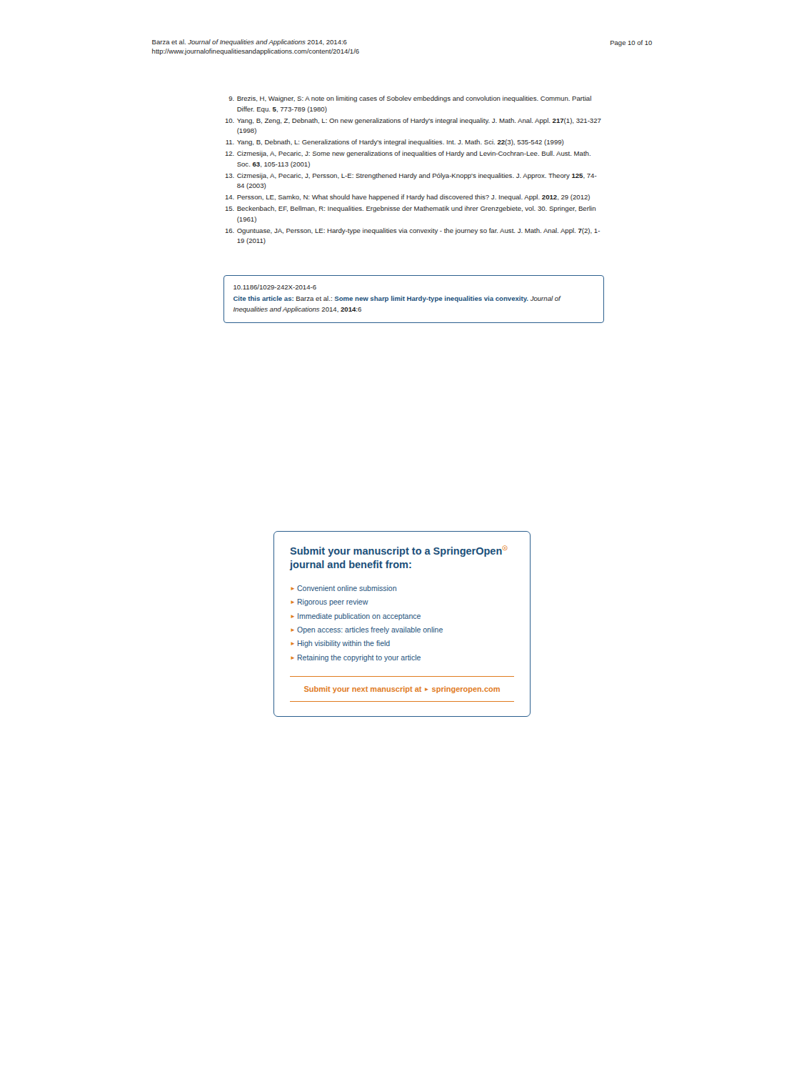Barza et al. Journal of Inequalities and Applications 2014, 2014:6
http://www.journalofinequalitiesandapplications.com/content/2014/1/6
Page 10 of 10
9. Brezis, H, Waigner, S: A note on limiting cases of Sobolev embeddings and convolution inequalities. Commun. Partial Differ. Equ. 5, 773-789 (1980)
10. Yang, B, Zeng, Z, Debnath, L: On new generalizations of Hardy's integral inequality. J. Math. Anal. Appl. 217(1), 321-327 (1998)
11. Yang, B, Debnath, L: Generalizations of Hardy's integral inequalities. Int. J. Math. Sci. 22(3), 535-542 (1999)
12. Cizmesija, A, Pecaric, J: Some new generalizations of inequalities of Hardy and Levin-Cochran-Lee. Bull. Aust. Math. Soc. 63, 105-113 (2001)
13. Cizmesija, A, Pecaric, J, Persson, L-E: Strengthened Hardy and Pólya-Knopp's inequalities. J. Approx. Theory 125, 74-84 (2003)
14. Persson, LE, Samko, N: What should have happened if Hardy had discovered this? J. Inequal. Appl. 2012, 29 (2012)
15. Beckenbach, EF, Bellman, R: Inequalities. Ergebnisse der Mathematik und ihrer Grenzgebiete, vol. 30. Springer, Berlin (1961)
16. Oguntuase, JA, Persson, LE: Hardy-type inequalities via convexity - the journey so far. Aust. J. Math. Anal. Appl. 7(2), 1-19 (2011)
10.1186/1029-242X-2014-6
Cite this article as: Barza et al.: Some new sharp limit Hardy-type inequalities via convexity. Journal of Inequalities and Applications 2014, 2014:6
Submit your manuscript to a SpringerOpen☉
journal and benefit from:
Convenient online submission
Rigorous peer review
Immediate publication on acceptance
Open access: articles freely available online
High visibility within the field
Retaining the copyright to your article
Submit your next manuscript at ► springeropen.com